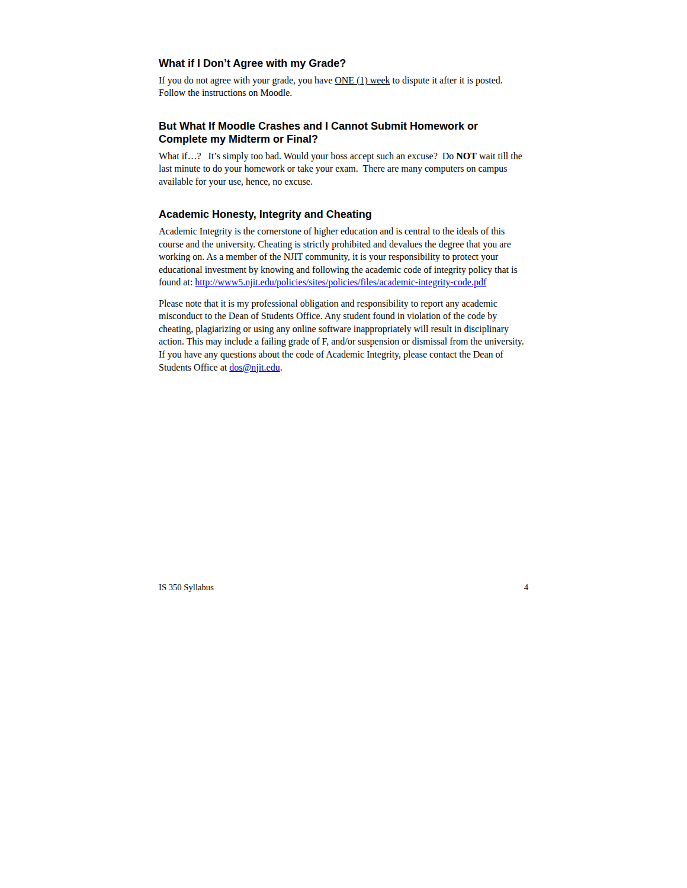What if I Don’t Agree with my Grade?
If you do not agree with your grade, you have ONE (1) week to dispute it after it is posted. Follow the instructions on Moodle.
But What If Moodle Crashes and I Cannot Submit Homework or Complete my Midterm or Final?
What if…? It’s simply too bad. Would your boss accept such an excuse? Do NOT wait till the last minute to do your homework or take your exam. There are many computers on campus available for your use, hence, no excuse.
Academic Honesty, Integrity and Cheating
Academic Integrity is the cornerstone of higher education and is central to the ideals of this course and the university. Cheating is strictly prohibited and devalues the degree that you are working on. As a member of the NJIT community, it is your responsibility to protect your educational investment by knowing and following the academic code of integrity policy that is found at: http://www5.njit.edu/policies/sites/policies/files/academic-integrity-code.pdf
Please note that it is my professional obligation and responsibility to report any academic misconduct to the Dean of Students Office. Any student found in violation of the code by cheating, plagiarizing or using any online software inappropriately will result in disciplinary action. This may include a failing grade of F, and/or suspension or dismissal from the university. If you have any questions about the code of Academic Integrity, please contact the Dean of Students Office at dos@njit.edu.
IS 350 Syllabus 4